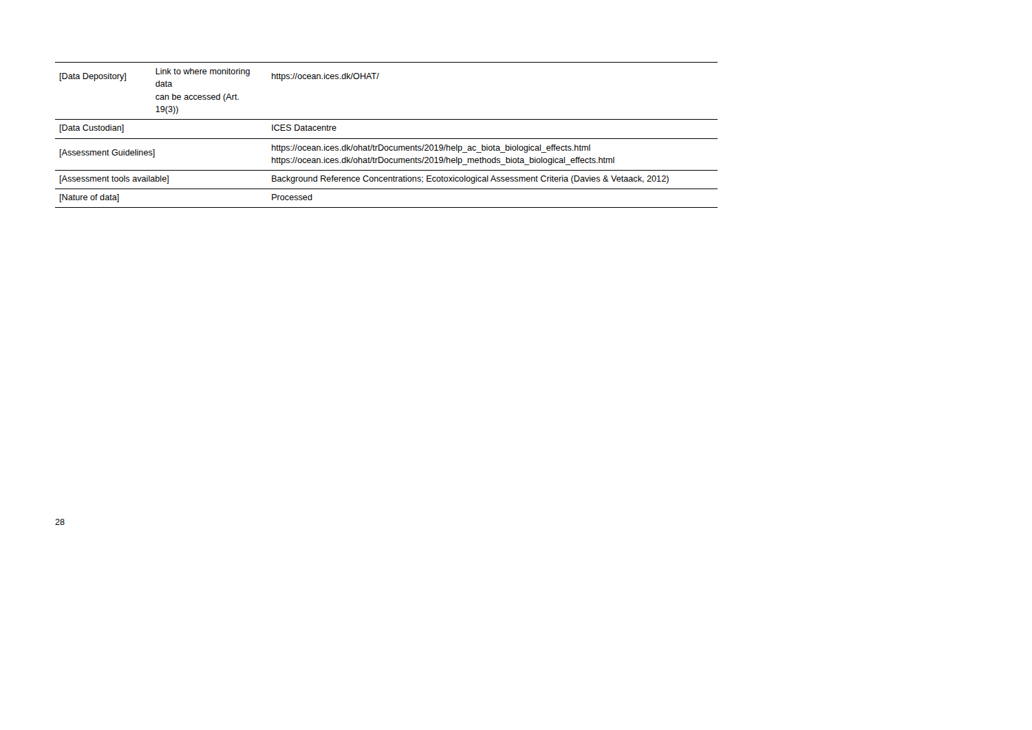| [Data Depository] | Link to where monitoring data can be accessed (Art. 19(3)) | https://ocean.ices.dk/OHAT/ |
| [Data Custodian] | | ICES Datacentre |
| [Assessment Guidelines] | | https://ocean.ices.dk/ohat/trDocuments/2019/help_ac_biota_biological_effects.html https://ocean.ices.dk/ohat/trDocuments/2019/help_methods_biota_biological_effects.html |
| [Assessment tools available] | | Background Reference Concentrations; Ecotoxicological Assessment Criteria (Davies & Vetaack, 2012) |
| [Nature of data] | | Processed |
28